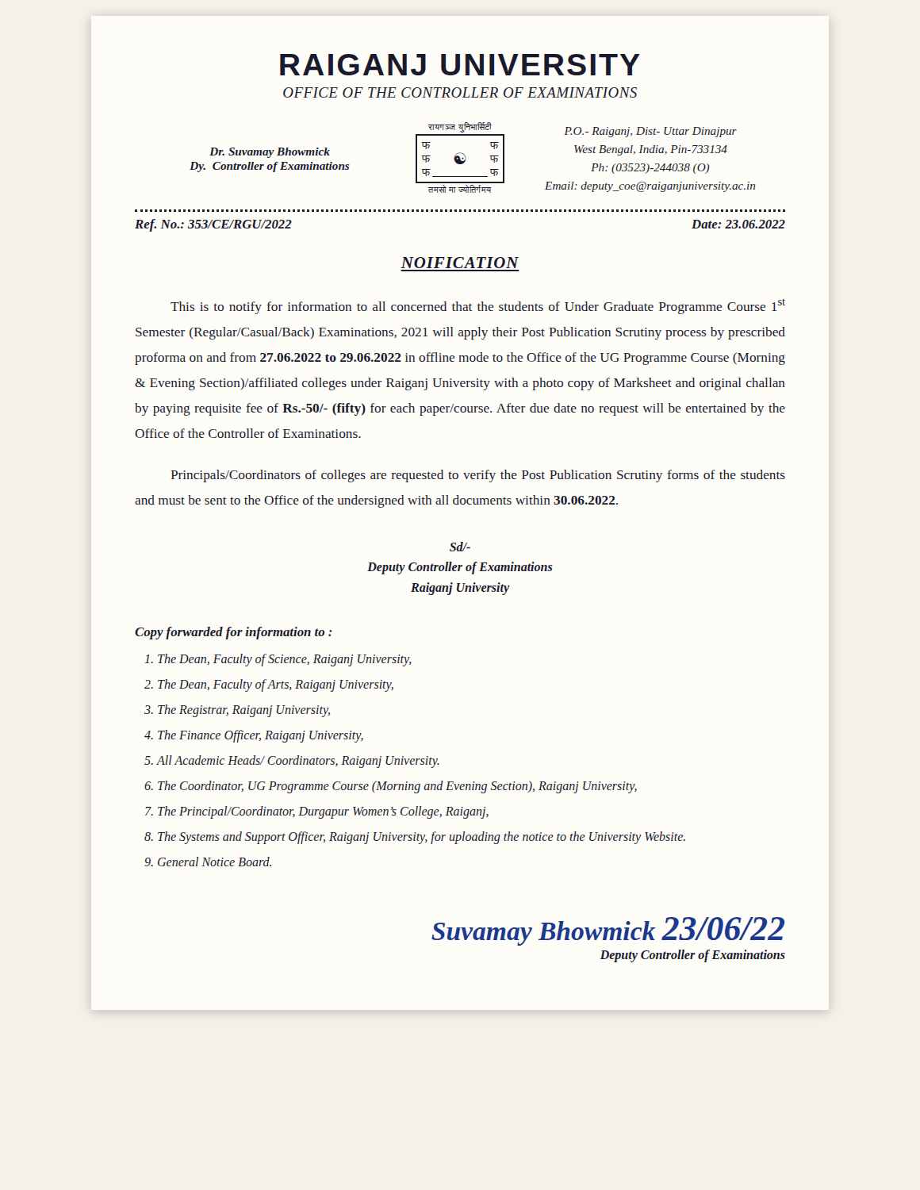RAIGANJ UNIVERSITY
OFFICE OF THE CONTROLLER OF EXAMINATIONS
Dr. Suvamay Bhowmick
Dy. Controller of Examinations
रायगञ्ज युनिभार्सिटी
फ
फ
फ ☯ फ
फ
फ
तमसो मा ज्योतिर्गमय
P.O.- Raiganj, Dist- Uttar Dinajpur
West Bengal, India, Pin-733134
Ph: (03523)-244038 (O)
Email: deputy_coe@raiganjuniversity.ac.in
Ref. No.: 353/CE/RGU/2022 Date: 23.06.2022
NOIFICATION
This is to notify for information to all concerned that the students of Under Graduate Programme Course 1st Semester (Regular/Casual/Back) Examinations, 2021 will apply their Post Publication Scrutiny process by prescribed proforma on and from 27.06.2022 to 29.06.2022 in offline mode to the Office of the UG Programme Course (Morning & Evening Section)/affiliated colleges under Raiganj University with a photo copy of Marksheet and original challan by paying requisite fee of Rs.-50/- (fifty) for each paper/course. After due date no request will be entertained by the Office of the Controller of Examinations.
Principals/Coordinators of colleges are requested to verify the Post Publication Scrutiny forms of the students and must be sent to the Office of the undersigned with all documents within 30.06.2022.
Sd/-
Deputy Controller of Examinations
Raiganj University
Copy forwarded for information to :
The Dean, Faculty of Science, Raiganj University,
The Dean, Faculty of Arts, Raiganj University,
The Registrar, Raiganj University,
The Finance Officer, Raiganj University,
All Academic Heads/ Coordinators, Raiganj University.
The Coordinator, UG Programme Course (Morning and Evening Section), Raiganj University,
The Principal/Coordinator, Durgapur Women’s College, Raiganj,
The Systems and Support Officer, Raiganj University, for uploading the notice to the University Website.
General Notice Board.
Suvamay Bhowmick 23/06/22 Deputy Controller of Examinations